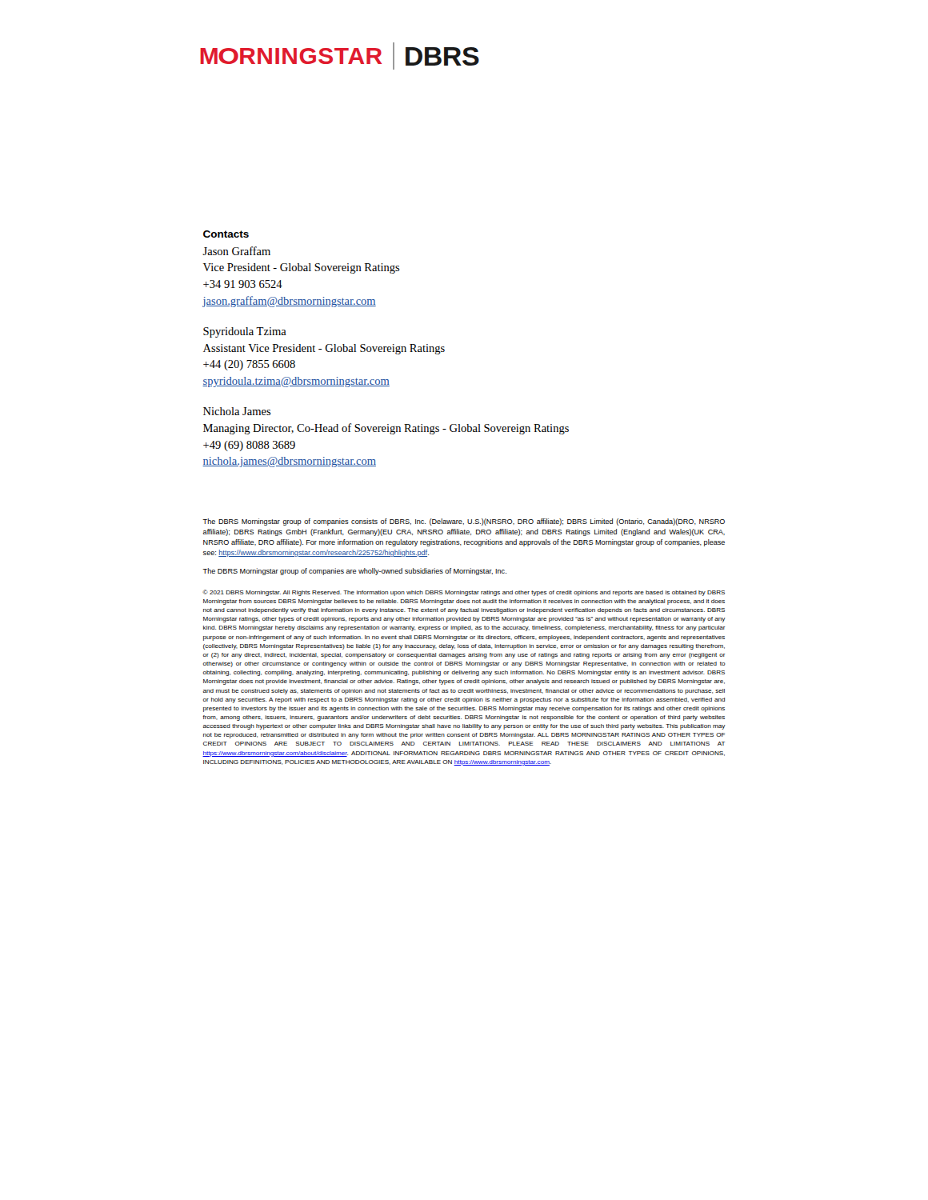MORNINGSTAR DBRS
Contacts
Jason Graffam
Vice President - Global Sovereign Ratings
+34 91 903 6524
jason.graffam@dbrsmorningstar.com
Spyridoula Tzima
Assistant Vice President - Global Sovereign Ratings
+44 (20) 7855 6608
spyridoula.tzima@dbrsmorningstar.com
Nichola James
Managing Director, Co-Head of Sovereign Ratings - Global Sovereign Ratings
+49 (69) 8088 3689
nichola.james@dbrsmorningstar.com
The DBRS Morningstar group of companies consists of DBRS, Inc. (Delaware, U.S.)(NRSRO, DRO affiliate); DBRS Limited (Ontario, Canada)(DRO, NRSRO affiliate); DBRS Ratings GmbH (Frankfurt, Germany)(EU CRA, NRSRO affiliate, DRO affiliate); and DBRS Ratings Limited (England and Wales)(UK CRA, NRSRO affiliate, DRO affiliate). For more information on regulatory registrations, recognitions and approvals of the DBRS Morningstar group of companies, please see: https://www.dbrsmorningstar.com/research/225752/highlights.pdf.
The DBRS Morningstar group of companies are wholly-owned subsidiaries of Morningstar, Inc.
© 2021 DBRS Morningstar. All Rights Reserved. The information upon which DBRS Morningstar ratings and other types of credit opinions and reports are based is obtained by DBRS Morningstar from sources DBRS Morningstar believes to be reliable. DBRS Morningstar does not audit the information it receives in connection with the analytical process, and it does not and cannot independently verify that information in every instance. The extent of any factual investigation or independent verification depends on facts and circumstances. DBRS Morningstar ratings, other types of credit opinions, reports and any other information provided by DBRS Morningstar are provided “as is” and without representation or warranty of any kind. DBRS Morningstar hereby disclaims any representation or warranty, express or implied, as to the accuracy, timeliness, completeness, merchantability, fitness for any particular purpose or non-infringement of any of such information. In no event shall DBRS Morningstar or its directors, officers, employees, independent contractors, agents and representatives (collectively, DBRS Morningstar Representatives) be liable (1) for any inaccuracy, delay, loss of data, interruption in service, error or omission or for any damages resulting therefrom, or (2) for any direct, indirect, incidental, special, compensatory or consequential damages arising from any use of ratings and rating reports or arising from any error (negligent or otherwise) or other circumstance or contingency within or outside the control of DBRS Morningstar or any DBRS Morningstar Representative, in connection with or related to obtaining, collecting, compiling, analyzing, interpreting, communicating, publishing or delivering any such information. No DBRS Morningstar entity is an investment advisor. DBRS Morningstar does not provide investment, financial or other advice. Ratings, other types of credit opinions, other analysis and research issued or published by DBRS Morningstar are, and must be construed solely as, statements of opinion and not statements of fact as to credit worthiness, investment, financial or other advice or recommendations to purchase, sell or hold any securities. A report with respect to a DBRS Morningstar rating or other credit opinion is neither a prospectus nor a substitute for the information assembled, verified and presented to investors by the issuer and its agents in connection with the sale of the securities. DBRS Morningstar may receive compensation for its ratings and other credit opinions from, among others, issuers, insurers, guarantors and/or underwriters of debt securities. DBRS Morningstar is not responsible for the content or operation of third party websites accessed through hypertext or other computer links and DBRS Morningstar shall have no liability to any person or entity for the use of such third party websites. This publication may not be reproduced, retransmitted or distributed in any form without the prior written consent of DBRS Morningstar. ALL DBRS MORNINGSTAR RATINGS AND OTHER TYPES OF CREDIT OPINIONS ARE SUBJECT TO DISCLAIMERS AND CERTAIN LIMITATIONS. PLEASE READ THESE DISCLAIMERS AND LIMITATIONS AT https://www.dbrsmorningstar.com/about/disclaimer. ADDITIONAL INFORMATION REGARDING DBRS MORNINGSTAR RATINGS AND OTHER TYPES OF CREDIT OPINIONS, INCLUDING DEFINITIONS, POLICIES AND METHODOLOGIES, ARE AVAILABLE ON https://www.dbrsmorningstar.com.